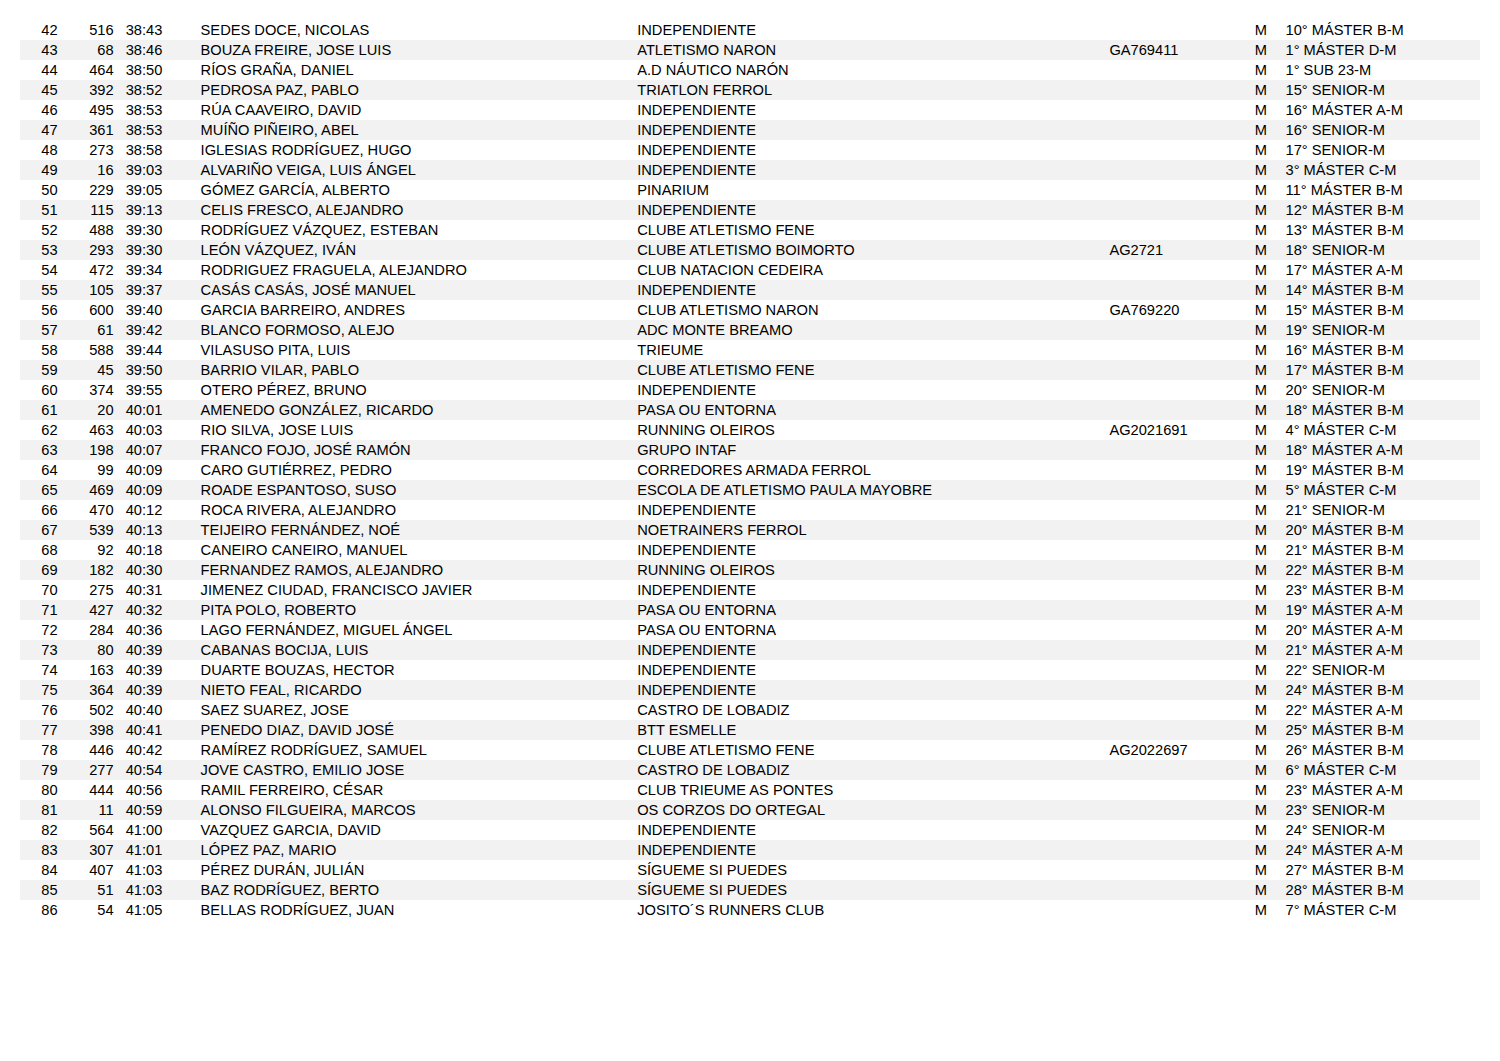| 42 | 516 | 38:43 | SEDES DOCE, NICOLAS | INDEPENDIENTE | | M | 10° MÁSTER B-M |
| 43 | 68 | 38:46 | BOUZA FREIRE, JOSE LUIS | ATLETISMO NARON | GA769411 | M | 1° MÁSTER D-M |
| 44 | 464 | 38:50 | RÍOS GRAÑA, DANIEL | A.D NÁUTICO NARÓN | | M | 1° SUB 23-M |
| 45 | 392 | 38:52 | PEDROSA PAZ, PABLO | TRIATLON FERROL | | M | 15° SENIOR-M |
| 46 | 495 | 38:53 | RÚA CAAVEIRO, DAVID | INDEPENDIENTE | | M | 16° MÁSTER A-M |
| 47 | 361 | 38:53 | MUÍÑO PIÑEIRO, ABEL | INDEPENDIENTE | | M | 16° SENIOR-M |
| 48 | 273 | 38:58 | IGLESIAS RODRÍGUEZ, HUGO | INDEPENDIENTE | | M | 17° SENIOR-M |
| 49 | 16 | 39:03 | ALVARIÑO VEIGA, LUIS ÁNGEL | INDEPENDIENTE | | M | 3° MÁSTER C-M |
| 50 | 229 | 39:05 | GÓMEZ GARCÍA, ALBERTO | PINARIUM | | M | 11° MÁSTER B-M |
| 51 | 115 | 39:13 | CELIS FRESCO, ALEJANDRO | INDEPENDIENTE | | M | 12° MÁSTER B-M |
| 52 | 488 | 39:30 | RODRÍGUEZ VÁZQUEZ, ESTEBAN | CLUBE ATLETISMO FENE | | M | 13° MÁSTER B-M |
| 53 | 293 | 39:30 | LEÓN VÁZQUEZ, IVÁN | CLUBE ATLETISMO BOIMORTO | AG2721 | M | 18° SENIOR-M |
| 54 | 472 | 39:34 | RODRIGUEZ FRAGUELA, ALEJANDRO | CLUB NATACION CEDEIRA | | M | 17° MÁSTER A-M |
| 55 | 105 | 39:37 | CASÁS CASÁS, JOSÉ MANUEL | INDEPENDIENTE | | M | 14° MÁSTER B-M |
| 56 | 600 | 39:40 | GARCIA BARREIRO, ANDRES | CLUB ATLETISMO NARON | GA769220 | M | 15° MÁSTER B-M |
| 57 | 61 | 39:42 | BLANCO FORMOSO, ALEJO | ADC MONTE BREAMO | | M | 19° SENIOR-M |
| 58 | 588 | 39:44 | VILASUSO PITA, LUIS | TRIEUME | | M | 16° MÁSTER B-M |
| 59 | 45 | 39:50 | BARRIO VILAR, PABLO | CLUBE ATLETISMO FENE | | M | 17° MÁSTER B-M |
| 60 | 374 | 39:55 | OTERO PÉREZ, BRUNO | INDEPENDIENTE | | M | 20° SENIOR-M |
| 61 | 20 | 40:01 | AMENEDO GONZÁLEZ, RICARDO | PASA OU ENTORNA | | M | 18° MÁSTER B-M |
| 62 | 463 | 40:03 | RIO SILVA, JOSE LUIS | RUNNING OLEIROS | AG2021691 | M | 4° MÁSTER C-M |
| 63 | 198 | 40:07 | FRANCO FOJO, JOSÉ RAMÓN | GRUPO INTAF | | M | 18° MÁSTER A-M |
| 64 | 99 | 40:09 | CARO GUTIÉRREZ, PEDRO | CORREDORES ARMADA FERROL | | M | 19° MÁSTER B-M |
| 65 | 469 | 40:09 | ROADE ESPANTOSO, SUSO | ESCOLA DE ATLETISMO PAULA MAYOBRE | | M | 5° MÁSTER C-M |
| 66 | 470 | 40:12 | ROCA RIVERA, ALEJANDRO | INDEPENDIENTE | | M | 21° SENIOR-M |
| 67 | 539 | 40:13 | TEIJEIRO FERNÁNDEZ, NOÉ | NOETRAINERS FERROL | | M | 20° MÁSTER B-M |
| 68 | 92 | 40:18 | CANEIRO CANEIRO, MANUEL | INDEPENDIENTE | | M | 21° MÁSTER B-M |
| 69 | 182 | 40:30 | FERNANDEZ RAMOS, ALEJANDRO | RUNNING OLEIROS | | M | 22° MÁSTER B-M |
| 70 | 275 | 40:31 | JIMENEZ CIUDAD, FRANCISCO JAVIER | INDEPENDIENTE | | M | 23° MÁSTER B-M |
| 71 | 427 | 40:32 | PITA POLO, ROBERTO | PASA OU ENTORNA | | M | 19° MÁSTER A-M |
| 72 | 284 | 40:36 | LAGO FERNÁNDEZ, MIGUEL ÁNGEL | PASA OU ENTORNA | | M | 20° MÁSTER A-M |
| 73 | 80 | 40:39 | CABANAS BOCIJA, LUIS | INDEPENDIENTE | | M | 21° MÁSTER A-M |
| 74 | 163 | 40:39 | DUARTE BOUZAS, HECTOR | INDEPENDIENTE | | M | 22° SENIOR-M |
| 75 | 364 | 40:39 | NIETO FEAL, RICARDO | INDEPENDIENTE | | M | 24° MÁSTER B-M |
| 76 | 502 | 40:40 | SAEZ SUAREZ, JOSE | CASTRO DE LOBADIZ | | M | 22° MÁSTER A-M |
| 77 | 398 | 40:41 | PENEDO DIAZ, DAVID JOSÉ | BTT ESMELLE | | M | 25° MÁSTER B-M |
| 78 | 446 | 40:42 | RAMÍREZ RODRÍGUEZ, SAMUEL | CLUBE ATLETISMO FENE | AG2022697 | M | 26° MÁSTER B-M |
| 79 | 277 | 40:54 | JOVE CASTRO, EMILIO JOSE | CASTRO DE LOBADIZ | | M | 6° MÁSTER C-M |
| 80 | 444 | 40:56 | RAMIL FERREIRO, CÉSAR | CLUB TRIEUME AS PONTES | | M | 23° MÁSTER A-M |
| 81 | 11 | 40:59 | ALONSO FILGUEIRA, MARCOS | OS CORZOS DO ORTEGAL | | M | 23° SENIOR-M |
| 82 | 564 | 41:00 | VAZQUEZ GARCIA, DAVID | INDEPENDIENTE | | M | 24° SENIOR-M |
| 83 | 307 | 41:01 | LÓPEZ PAZ, MARIO | INDEPENDIENTE | | M | 24° MÁSTER A-M |
| 84 | 407 | 41:03 | PÉREZ DURÁN, JULIÁN | SÍGUEME SI PUEDES | | M | 27° MÁSTER B-M |
| 85 | 51 | 41:03 | BAZ RODRÍGUEZ, BERTO | SÍGUEME SI PUEDES | | M | 28° MÁSTER B-M |
| 86 | 54 | 41:05 | BELLAS RODRÍGUEZ, JUAN | JOSITO´S RUNNERS CLUB | | M | 7° MÁSTER C-M |